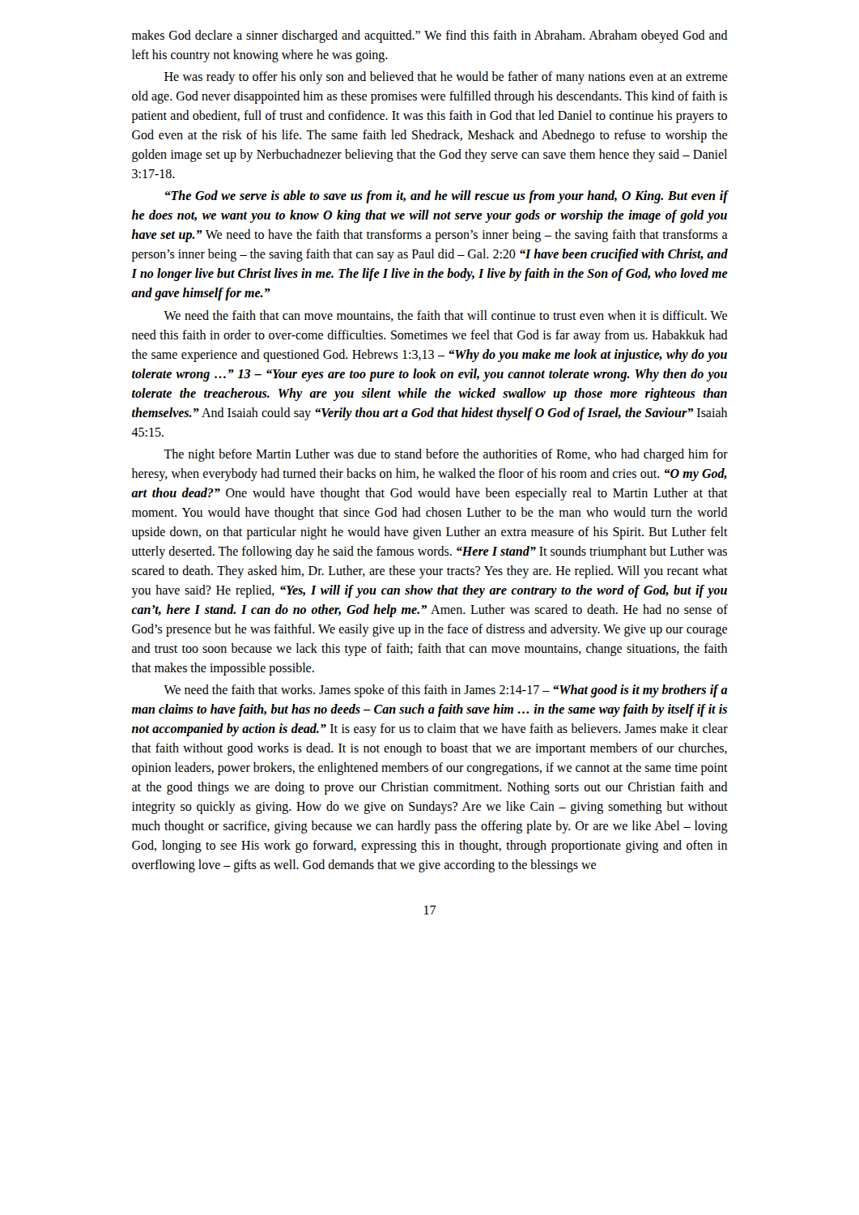makes God declare a sinner discharged and acquitted.” We find this faith in Abraham. Abraham obeyed God and left his country not knowing where he was going.
He was ready to offer his only son and believed that he would be father of many nations even at an extreme old age. God never disappointed him as these promises were fulfilled through his descendants. This kind of faith is patient and obedient, full of trust and confidence. It was this faith in God that led Daniel to continue his prayers to God even at the risk of his life. The same faith led Shedrack, Meshack and Abednego to refuse to worship the golden image set up by Nerbuchadnezer believing that the God they serve can save them hence they said – Daniel 3:17-18.
“The God we serve is able to save us from it, and he will rescue us from your hand, O King. But even if he does not, we want you to know O king that we will not serve your gods or worship the image of gold you have set up.” We need to have the faith that transforms a person’s inner being – the saving faith that transforms a person’s inner being – the saving faith that can say as Paul did – Gal. 2:20 “I have been crucified with Christ, and I no longer live but Christ lives in me. The life I live in the body, I live by faith in the Son of God, who loved me and gave himself for me.”
We need the faith that can move mountains, the faith that will continue to trust even when it is difficult. We need this faith in order to over-come difficulties. Sometimes we feel that God is far away from us. Habakkuk had the same experience and questioned God. Hebrews 1:3,13 – “Why do you make me look at injustice, why do you tolerate wrong …” 13 – “Your eyes are too pure to look on evil, you cannot tolerate wrong. Why then do you tolerate the treacherous. Why are you silent while the wicked swallow up those more righteous than themselves.” And Isaiah could say “Verily thou art a God that hidest thyself O God of Israel, the Saviour” Isaiah 45:15.
The night before Martin Luther was due to stand before the authorities of Rome, who had charged him for heresy, when everybody had turned their backs on him, he walked the floor of his room and cries out. “O my God, art thou dead?” One would have thought that God would have been especially real to Martin Luther at that moment. You would have thought that since God had chosen Luther to be the man who would turn the world upside down, on that particular night he would have given Luther an extra measure of his Spirit. But Luther felt utterly deserted. The following day he said the famous words. “Here I stand” It sounds triumphant but Luther was scared to death. They asked him, Dr. Luther, are these your tracts? Yes they are. He replied. Will you recant what you have said? He replied, “Yes, I will if you can show that they are contrary to the word of God, but if you can’t, here I stand. I can do no other, God help me.” Amen. Luther was scared to death. He had no sense of God’s presence but he was faithful. We easily give up in the face of distress and adversity. We give up our courage and trust too soon because we lack this type of faith; faith that can move mountains, change situations, the faith that makes the impossible possible.
We need the faith that works. James spoke of this faith in James 2:14-17 – “What good is it my brothers if a man claims to have faith, but has no deeds – Can such a faith save him … in the same way faith by itself if it is not accompanied by action is dead.” It is easy for us to claim that we have faith as believers. James make it clear that faith without good works is dead. It is not enough to boast that we are important members of our churches, opinion leaders, power brokers, the enlightened members of our congregations, if we cannot at the same time point at the good things we are doing to prove our Christian commitment. Nothing sorts out our Christian faith and integrity so quickly as giving. How do we give on Sundays? Are we like Cain – giving something but without much thought or sacrifice, giving because we can hardly pass the offering plate by. Or are we like Abel – loving God, longing to see His work go forward, expressing this in thought, through proportionate giving and often in overflowing love – gifts as well. God demands that we give according to the blessings we
17